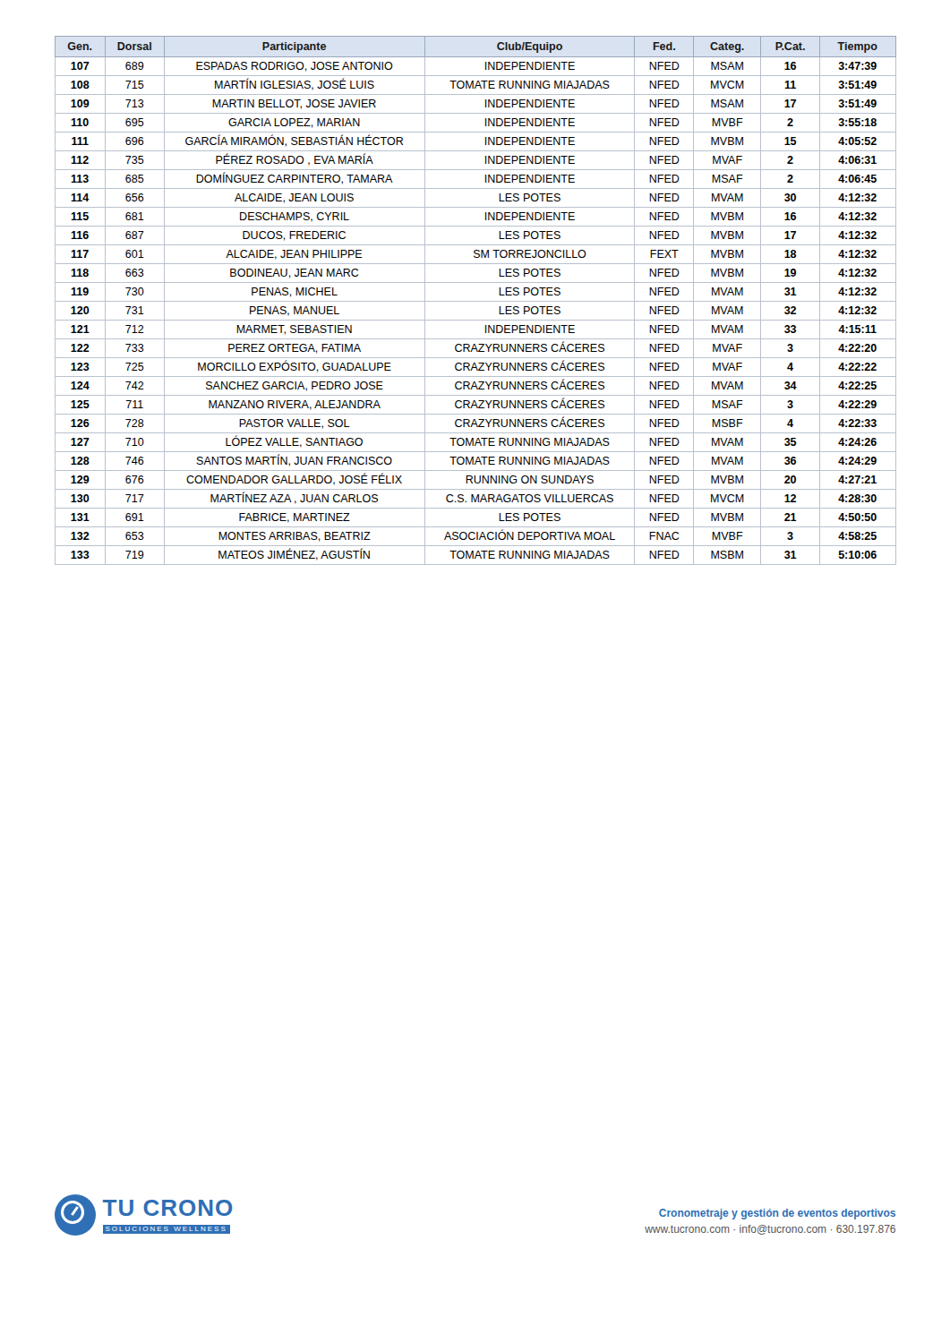| Gen. | Dorsal | Participante | Club/Equipo | Fed. | Categ. | P.Cat. | Tiempo |
| --- | --- | --- | --- | --- | --- | --- | --- |
| 107 | 689 | ESPADAS RODRIGO, JOSE ANTONIO | INDEPENDIENTE | NFED | MSAM | 16 | 3:47:39 |
| 108 | 715 | MARTÍN IGLESIAS, JOSÉ LUIS | TOMATE RUNNING MIAJADAS | NFED | MVCM | 11 | 3:51:49 |
| 109 | 713 | MARTIN BELLOT, JOSE JAVIER | INDEPENDIENTE | NFED | MSAM | 17 | 3:51:49 |
| 110 | 695 | GARCIA LOPEZ, MARIAN | INDEPENDIENTE | NFED | MVBF | 2 | 3:55:18 |
| 111 | 696 | GARCÍA MIRAMÓN, SEBASTIÁN HÉCTOR | INDEPENDIENTE | NFED | MVBM | 15 | 4:05:52 |
| 112 | 735 | PÉREZ ROSADO , EVA MARÍA | INDEPENDIENTE | NFED | MVAF | 2 | 4:06:31 |
| 113 | 685 | DOMÍNGUEZ CARPINTERO, TAMARA | INDEPENDIENTE | NFED | MSAF | 2 | 4:06:45 |
| 114 | 656 | ALCAIDE, JEAN LOUIS | LES POTES | NFED | MVAM | 30 | 4:12:32 |
| 115 | 681 | DESCHAMPS, CYRIL | INDEPENDIENTE | NFED | MVBM | 16 | 4:12:32 |
| 116 | 687 | DUCOS, FREDERIC | LES POTES | NFED | MVBM | 17 | 4:12:32 |
| 117 | 601 | ALCAIDE, JEAN PHILIPPE | SM TORREJONCILLO | FEXT | MVBM | 18 | 4:12:32 |
| 118 | 663 | BODINEAU, JEAN MARC | LES POTES | NFED | MVBM | 19 | 4:12:32 |
| 119 | 730 | PENAS, MICHEL | LES POTES | NFED | MVAM | 31 | 4:12:32 |
| 120 | 731 | PENAS, MANUEL | LES POTES | NFED | MVAM | 32 | 4:12:32 |
| 121 | 712 | MARMET, SEBASTIEN | INDEPENDIENTE | NFED | MVAM | 33 | 4:15:11 |
| 122 | 733 | PEREZ ORTEGA, FATIMA | CRAZYRUNNERS CÁCERES | NFED | MVAF | 3 | 4:22:20 |
| 123 | 725 | MORCILLO EXPÓSITO, GUADALUPE | CRAZYRUNNERS CÁCERES | NFED | MVAF | 4 | 4:22:22 |
| 124 | 742 | SANCHEZ GARCIA, PEDRO JOSE | CRAZYRUNNERS CÁCERES | NFED | MVAM | 34 | 4:22:25 |
| 125 | 711 | MANZANO RIVERA, ALEJANDRA | CRAZYRUNNERS CÁCERES | NFED | MSAF | 3 | 4:22:29 |
| 126 | 728 | PASTOR VALLE, SOL | CRAZYRUNNERS CÁCERES | NFED | MSBF | 4 | 4:22:33 |
| 127 | 710 | LÓPEZ VALLE, SANTIAGO | TOMATE RUNNING MIAJADAS | NFED | MVAM | 35 | 4:24:26 |
| 128 | 746 | SANTOS MARTÍN, JUAN FRANCISCO | TOMATE RUNNING MIAJADAS | NFED | MVAM | 36 | 4:24:29 |
| 129 | 676 | COMENDADOR GALLARDO, JOSÉ FÉLIX | RUNNING ON SUNDAYS | NFED | MVBM | 20 | 4:27:21 |
| 130 | 717 | MARTÍNEZ AZA , JUAN CARLOS | C.S. MARAGATOS VILLUERCAS | NFED | MVCM | 12 | 4:28:30 |
| 131 | 691 | FABRICE, MARTINEZ | LES POTES | NFED | MVBM | 21 | 4:50:50 |
| 132 | 653 | MONTES ARRIBAS, BEATRIZ | ASOCIACIÓN DEPORTIVA MOAL | FNAC | MVBF | 3 | 4:58:25 |
| 133 | 719 | MATEOS JIMÉNEZ, AGUSTÍN | TOMATE RUNNING MIAJADAS | NFED | MSBM | 31 | 5:10:06 |
TU CRONO
SOLUCIONES WELLNESS
Cronometraje y gestión de eventos deportivos
www.tucrono.com · info@tucrono.com · 630.197.876